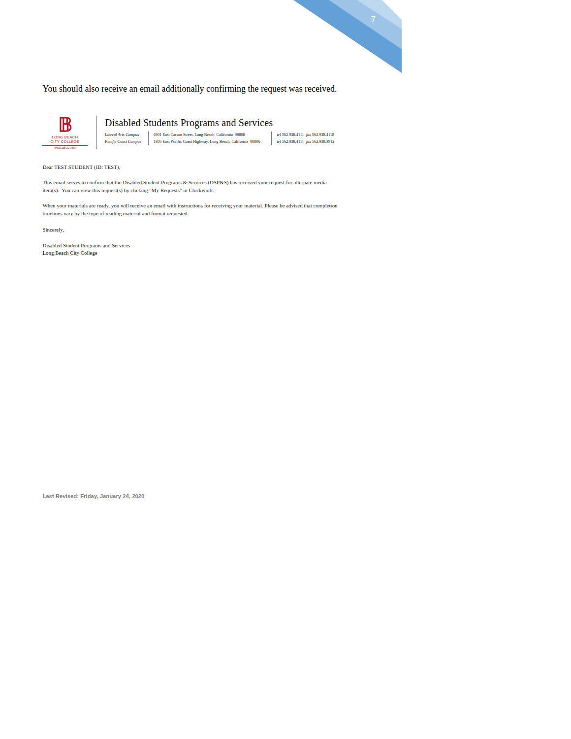7
You should also receive an email additionally confirming the request was received.
𝔹
Long Beach
City College
www.LBCC.edu
Disabled Students Programs and Services
| Liberal Arts Campus | 4901 East Carson Street, Long Beach, California 90808 | tel 562.938.4111 fax 562.938.4118 |
| Pacific Coast Campus | 1305 East Pacific Coast Highway, Long Beach, California 90806 | tel 562.938.4111 fax 562.938.3912 |
Dear TEST STUDENT (ID: TEST),
This email serves to confirm that the Disabled Student Programs & Services (DSP&S) has received your request for alternate media item(s). You can view this request(s) by clicking "My Requests" in Clockwork.
When your materials are ready, you will receive an email with instructions for receiving your material. Please be advised that completion timelines vary by the type of reading material and format requested.
Sincerely,
Disabled Student Programs and Services
Long Beach City College
Last Revised: Friday, January 24, 2020